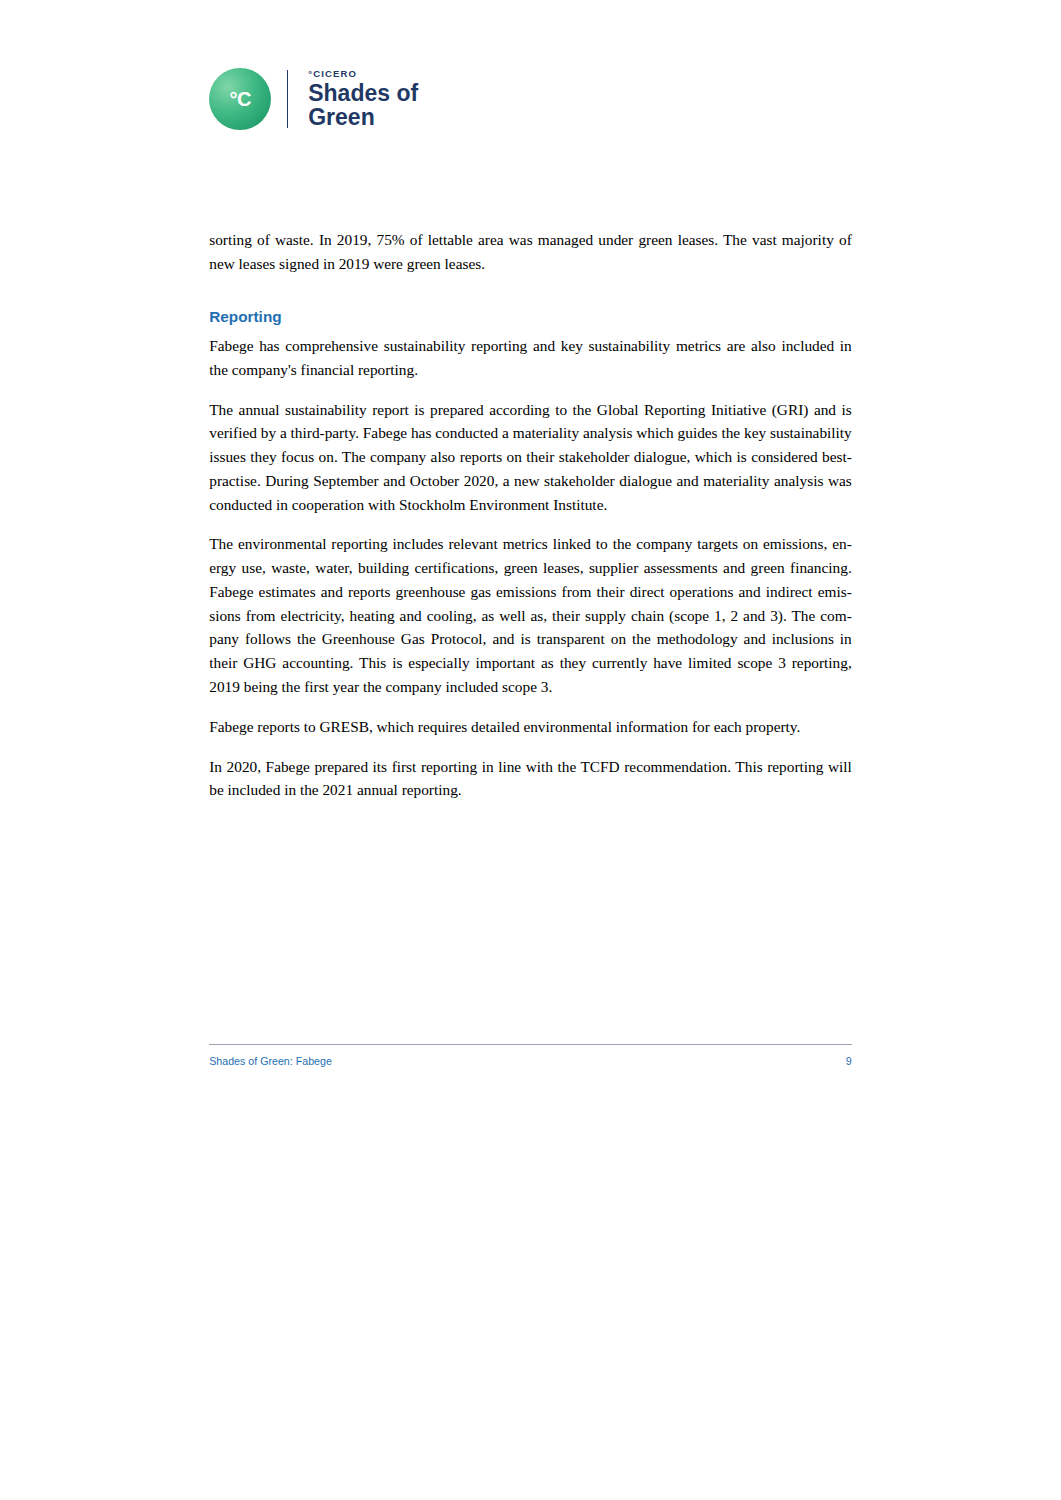°CICERO Shades of Green
sorting of waste. In 2019, 75% of lettable area was managed under green leases. The vast majority of new leases signed in 2019 were green leases.
Reporting
Fabege has comprehensive sustainability reporting and key sustainability metrics are also included in the company's financial reporting.
The annual sustainability report is prepared according to the Global Reporting Initiative (GRI) and is verified by a third-party. Fabege has conducted a materiality analysis which guides the key sustainability issues they focus on. The company also reports on their stakeholder dialogue, which is considered best-practise. During September and October 2020, a new stakeholder dialogue and materiality analysis was conducted in cooperation with Stockholm Environment Institute.
The environmental reporting includes relevant metrics linked to the company targets on emissions, energy use, waste, water, building certifications, green leases, supplier assessments and green financing. Fabege estimates and reports greenhouse gas emissions from their direct operations and indirect emissions from electricity, heating and cooling, as well as, their supply chain (scope 1, 2 and 3). The company follows the Greenhouse Gas Protocol, and is transparent on the methodology and inclusions in their GHG accounting. This is especially important as they currently have limited scope 3 reporting, 2019 being the first year the company included scope 3.
Fabege reports to GRESB, which requires detailed environmental information for each property.
In 2020, Fabege prepared its first reporting in line with the TCFD recommendation. This reporting will be included in the 2021 annual reporting.
Shades of Green: Fabege 9